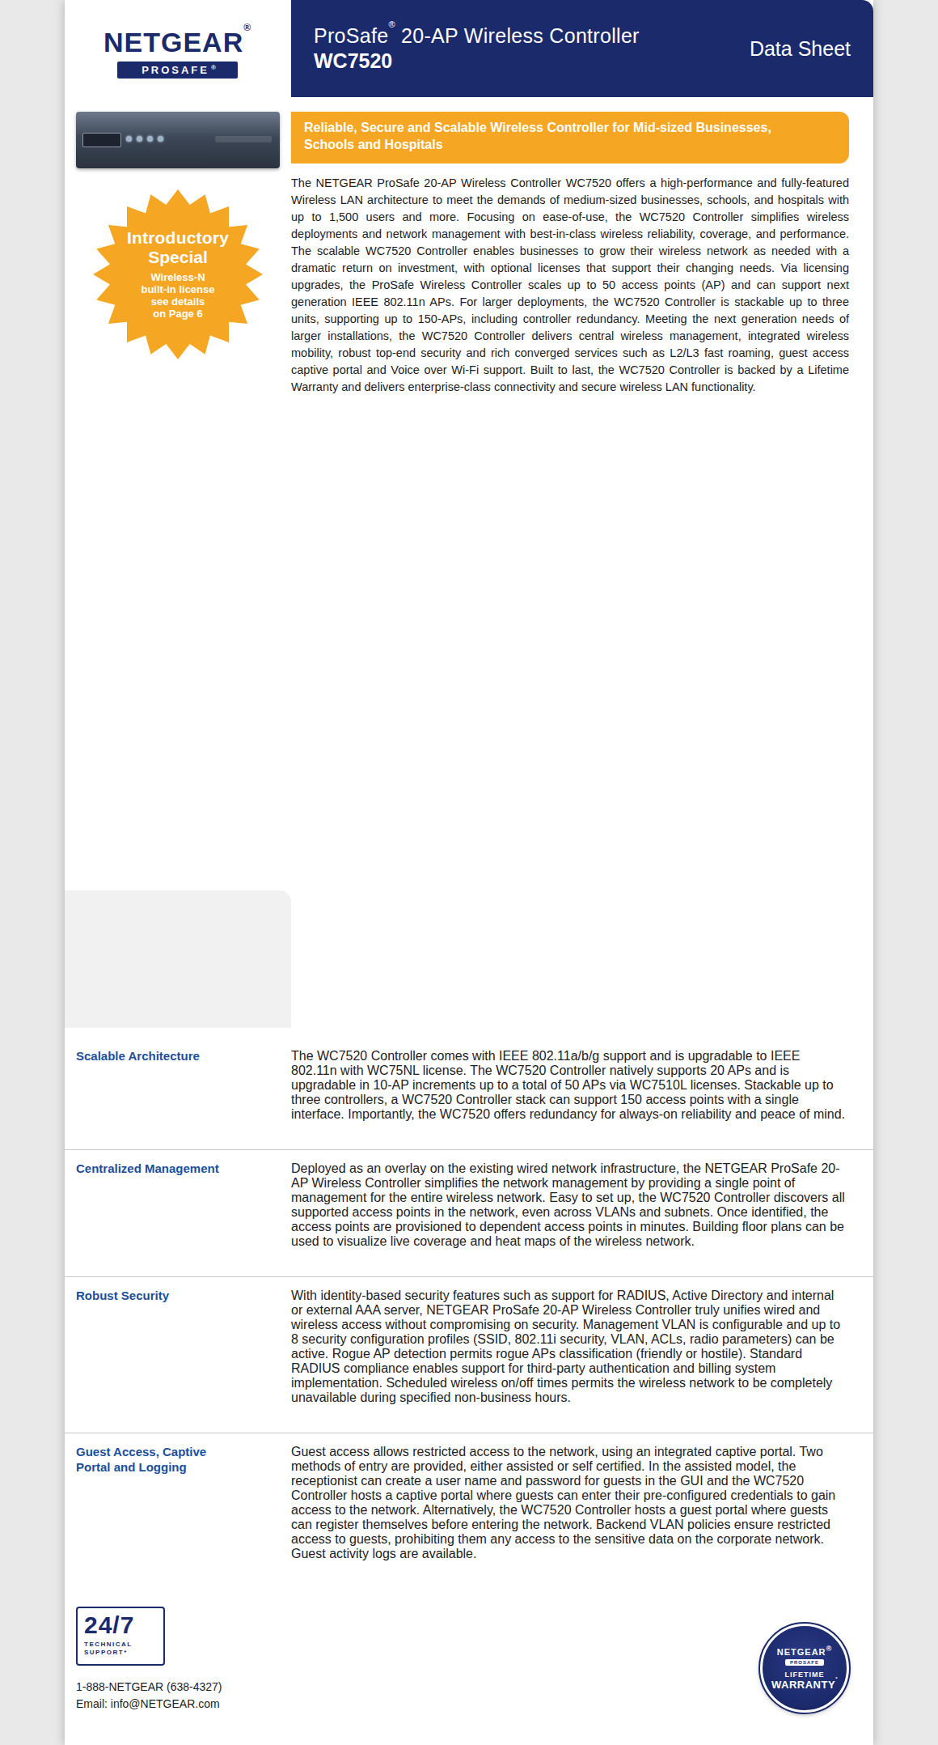NETGEAR®
PROSAFE
ProSafe® 20-AP Wireless Controller
WC7520
Data Sheet
Introductory
Special
Wireless-N
built-in license
see details
on Page 6
Reliable, Secure and Scalable Wireless Controller for Mid-sized Businesses,
Schools and Hospitals
The NETGEAR ProSafe 20-AP Wireless Controller WC7520 offers a high-performance and fully-featured Wireless LAN architecture to meet the demands of medium-sized businesses, schools, and hospitals with up to 1,500 users and more. Focusing on ease-of-use, the WC7520 Controller simplifies wireless deployments and network management with best-in-class wireless reliability, coverage, and performance. The scalable WC7520 Controller enables businesses to grow their wireless network as needed with a dramatic return on investment, with optional licenses that support their changing needs. Via licensing upgrades, the ProSafe Wireless Controller scales up to 50 access points (AP) and can support next generation IEEE 802.11n APs. For larger deployments, the WC7520 Controller is stackable up to three units, supporting up to 150-APs, including controller redundancy. Meeting the next generation needs of larger installations, the WC7520 Controller delivers central wireless management, integrated wireless mobility, robust top-end security and rich converged services such as L2/L3 fast roaming, guest access captive portal and Voice over Wi-Fi support. Built to last, the WC7520 Controller is backed by a Lifetime Warranty and delivers enterprise-class connectivity and secure wireless LAN functionality.
Scalable Architecture
The WC7520 Controller comes with IEEE 802.11a/b/g support and is upgradable to IEEE 802.11n with WC75NL license. The WC7520 Controller natively supports 20 APs and is upgradable in 10-AP increments up to a total of 50 APs via WC7510L licenses. Stackable up to three controllers, a WC7520 Controller stack can support 150 access points with a single interface. Importantly, the WC7520 offers redundancy for always-on reliability and peace of mind.
Centralized Management
Deployed as an overlay on the existing wired network infrastructure, the NETGEAR ProSafe 20-AP Wireless Controller simplifies the network management by providing a single point of management for the entire wireless network. Easy to set up, the WC7520 Controller discovers all supported access points in the network, even across VLANs and subnets. Once identified, the access points are provisioned to dependent access points in minutes. Building floor plans can be used to visualize live coverage and heat maps of the wireless network.
Robust Security
With identity-based security features such as support for RADIUS, Active Directory and internal or external AAA server, NETGEAR ProSafe 20-AP Wireless Controller truly unifies wired and wireless access without compromising on security. Management VLAN is configurable and up to 8 security configuration profiles (SSID, 802.11i security, VLAN, ACLs, radio parameters) can be active. Rogue AP detection permits rogue APs classification (friendly or hostile). Standard RADIUS compliance enables support for third-party authentication and billing system implementation. Scheduled wireless on/off times permits the wireless network to be completely unavailable during specified non-business hours.
Guest Access, Captive
Portal and Logging
Guest access allows restricted access to the network, using an integrated captive portal. Two methods of entry are provided, either assisted or self certified. In the assisted model, the receptionist can create a user name and password for guests in the GUI and the WC7520 Controller hosts a captive portal where guests can enter their pre-configured credentials to gain access to the network. Alternatively, the WC7520 Controller hosts a guest portal where guests can register themselves before entering the network. Backend VLAN policies ensure restricted access to guests, prohibiting them any access to the sensitive data on the corporate network. Guest activity logs are available.
24/7
TECHNICAL
SUPPORT*
1-888-NETGEAR (638-4327)
Email: info@NETGEAR.com
NETGEAR®
PROSAFE
LIFETIME
WARRANTY*